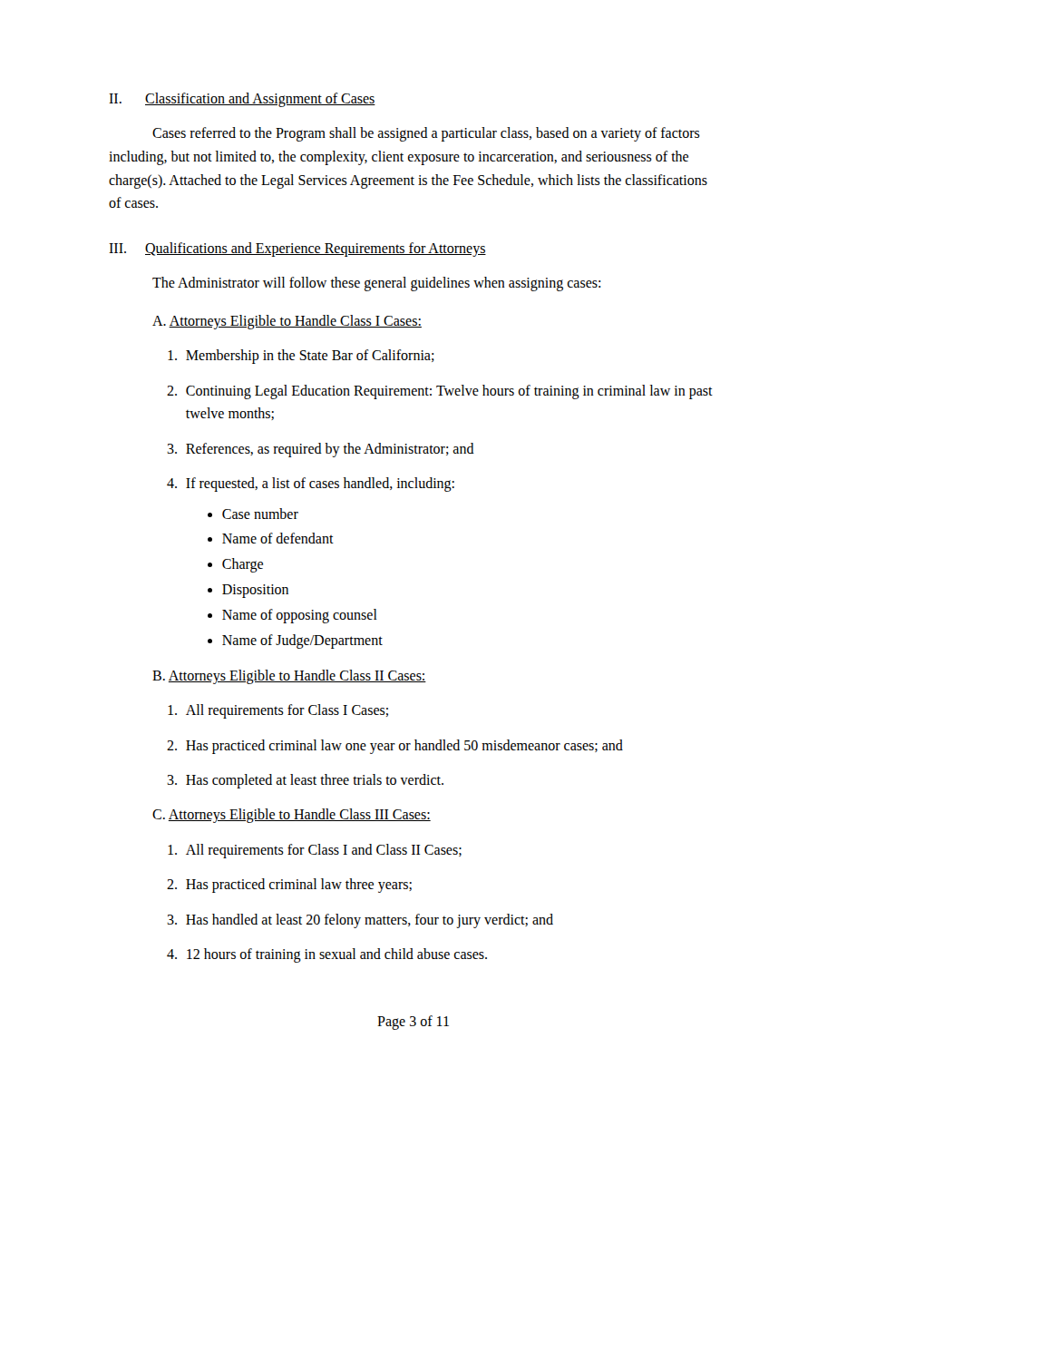II. Classification and Assignment of Cases
Cases referred to the Program shall be assigned a particular class, based on a variety of factors including, but not limited to, the complexity, client exposure to incarceration, and seriousness of the charge(s). Attached to the Legal Services Agreement is the Fee Schedule, which lists the classifications of cases.
III. Qualifications and Experience Requirements for Attorneys
The Administrator will follow these general guidelines when assigning cases:
A. Attorneys Eligible to Handle Class I Cases:
Membership in the State Bar of California;
Continuing Legal Education Requirement: Twelve hours of training in criminal law in past twelve months;
References, as required by the Administrator; and
If requested, a list of cases handled, including:
Case number
Name of defendant
Charge
Disposition
Name of opposing counsel
Name of Judge/Department
B. Attorneys Eligible to Handle Class II Cases:
All requirements for Class I Cases;
Has practiced criminal law one year or handled 50 misdemeanor cases; and
Has completed at least three trials to verdict.
C. Attorneys Eligible to Handle Class III Cases:
All requirements for Class I and Class II Cases;
Has practiced criminal law three years;
Has handled at least 20 felony matters, four to jury verdict; and
12 hours of training in sexual and child abuse cases.
Page 3 of 11